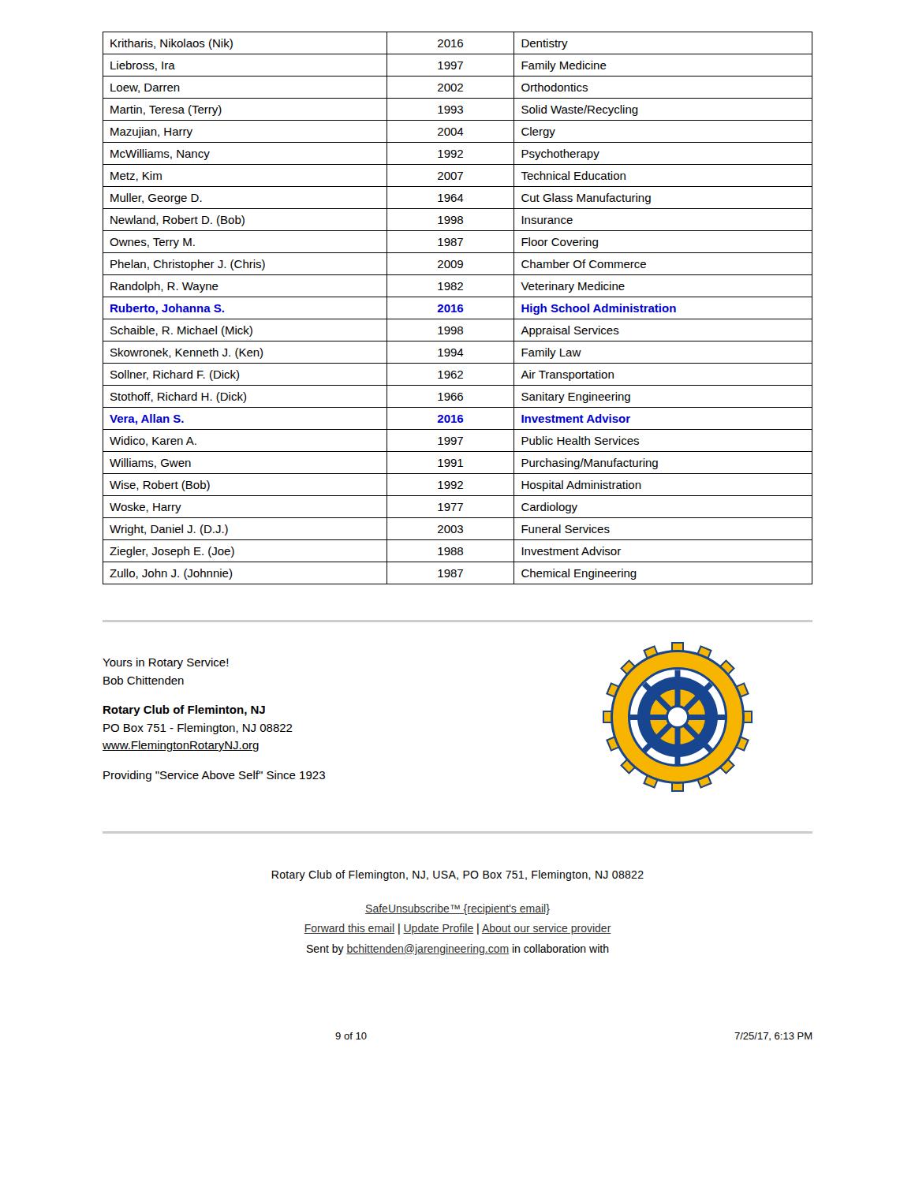| Kritharis, Nikolaos (Nik) | 2016 | Dentistry |
| Liebross, Ira | 1997 | Family Medicine |
| Loew, Darren | 2002 | Orthodontics |
| Martin, Teresa (Terry) | 1993 | Solid Waste/Recycling |
| Mazujian, Harry | 2004 | Clergy |
| McWilliams, Nancy | 1992 | Psychotherapy |
| Metz, Kim | 2007 | Technical Education |
| Muller, George D. | 1964 | Cut Glass Manufacturing |
| Newland, Robert D. (Bob) | 1998 | Insurance |
| Ownes, Terry M. | 1987 | Floor Covering |
| Phelan, Christopher J. (Chris) | 2009 | Chamber Of Commerce |
| Randolph, R. Wayne | 1982 | Veterinary Medicine |
| Ruberto, Johanna S. | 2016 | High School Administration |
| Schaible, R. Michael (Mick) | 1998 | Appraisal Services |
| Skowronek, Kenneth J. (Ken) | 1994 | Family Law |
| Sollner, Richard F. (Dick) | 1962 | Air Transportation |
| Stothoff, Richard H. (Dick) | 1966 | Sanitary Engineering |
| Vera, Allan S. | 2016 | Investment Advisor |
| Widico, Karen A. | 1997 | Public Health Services |
| Williams, Gwen | 1991 | Purchasing/Manufacturing |
| Wise, Robert (Bob) | 1992 | Hospital Administration |
| Woske, Harry | 1977 | Cardiology |
| Wright, Daniel J. (D.J.) | 2003 | Funeral Services |
| Ziegler, Joseph E. (Joe) | 1988 | Investment Advisor |
| Zullo, John J. (Johnnie) | 1987 | Chemical Engineering |
Yours in Rotary Service!
Bob Chittenden
Rotary Club of Fleminton, NJ
PO Box 751 - Flemington, NJ 08822
www.FlemingtonRotaryNJ.org
Providing "Service Above Self" Since 1923
Rotary Club of Flemington, NJ, USA, PO Box 751, Flemington, NJ 08822
SafeUnsubscribe™ {recipient's email}
Forward this email | Update Profile | About our service provider
Sent by bchittenden@jarengineering.com in collaboration with
9 of 10
7/25/17, 6:13 PM